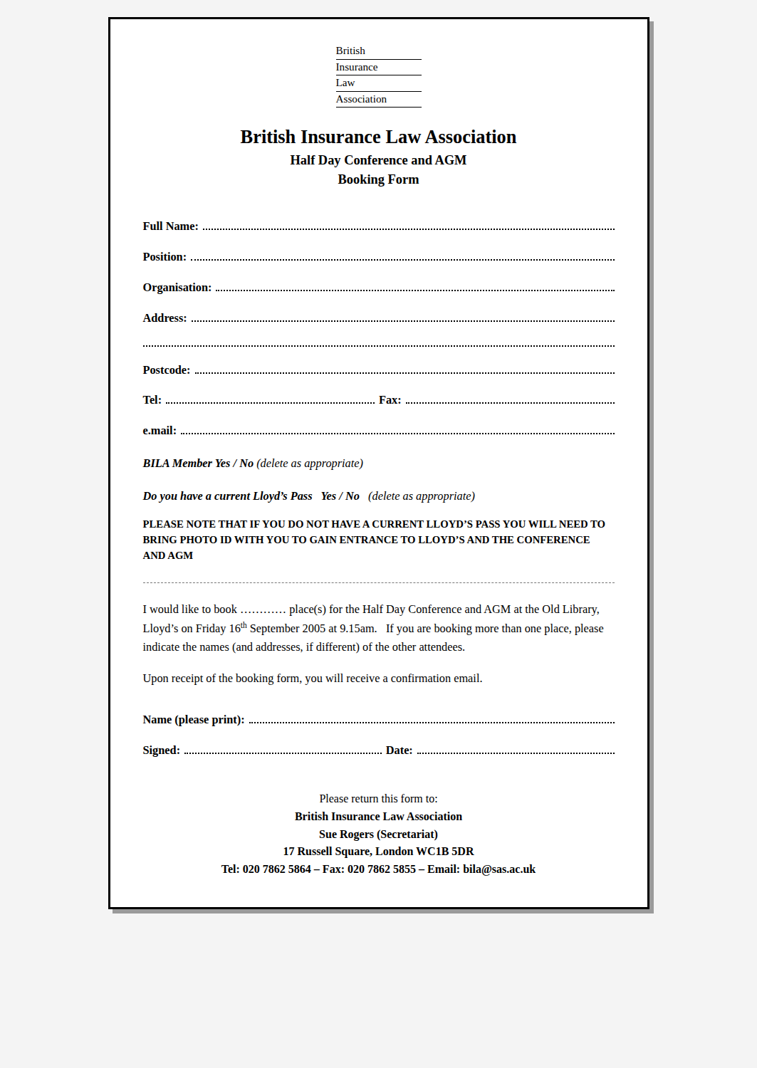British
Insurance
Law
Association
British Insurance Law Association
Half Day Conference and AGM
Booking Form
Full Name:
Position:
Organisation:
Address:
Postcode:
Tel: Fax:
e.mail:
BILA Member Yes / No (delete as appropriate)
Do you have a current Lloyd’s Pass Yes / No (delete as appropriate)
PLEASE NOTE THAT IF YOU DO NOT HAVE A CURRENT LLOYD’S PASS YOU WILL NEED TO BRING PHOTO ID WITH YOU TO GAIN ENTRANCE TO LLOYD’S AND THE CONFERENCE AND AGM
I would like to book ………… place(s) for the Half Day Conference and AGM at the Old Library, Lloyd’s on Friday 16th September 2005 at 9.15am. If you are booking more than one place, please indicate the names (and addresses, if different) of the other attendees.
Upon receipt of the booking form, you will receive a confirmation email.
Name (please print):
Signed: Date:
Please return this form to:
British Insurance Law Association
Sue Rogers (Secretariat)
17 Russell Square, London WC1B 5DR
Tel: 020 7862 5864 – Fax: 020 7862 5855 – Email: bila@sas.ac.uk